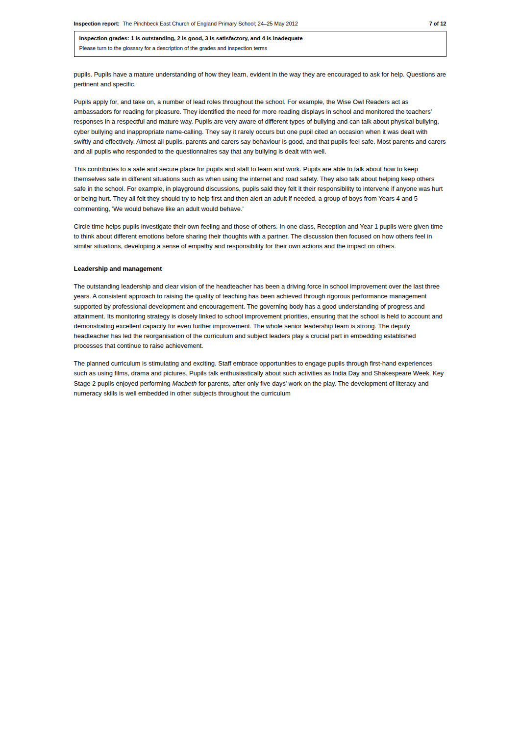Inspection report: The Pinchbeck East Church of England Primary School; 24–25 May 2012
7 of 12
Inspection grades: 1 is outstanding, 2 is good, 3 is satisfactory, and 4 is inadequate
Please turn to the glossary for a description of the grades and inspection terms
pupils. Pupils have a mature understanding of how they learn, evident in the way they are encouraged to ask for help. Questions are pertinent and specific.
Pupils apply for, and take on, a number of lead roles throughout the school. For example, the Wise Owl Readers act as ambassadors for reading for pleasure. They identified the need for more reading displays in school and monitored the teachers' responses in a respectful and mature way. Pupils are very aware of different types of bullying and can talk about physical bullying, cyber bullying and inappropriate name-calling. They say it rarely occurs but one pupil cited an occasion when it was dealt with swiftly and effectively. Almost all pupils, parents and carers say behaviour is good, and that pupils feel safe. Most parents and carers and all pupils who responded to the questionnaires say that any bullying is dealt with well.
This contributes to a safe and secure place for pupils and staff to learn and work. Pupils are able to talk about how to keep themselves safe in different situations such as when using the internet and road safety. They also talk about helping keep others safe in the school. For example, in playground discussions, pupils said they felt it their responsibility to intervene if anyone was hurt or being hurt. They all felt they should try to help first and then alert an adult if needed, a group of boys from Years 4 and 5 commenting, 'We would behave like an adult would behave.'
Circle time helps pupils investigate their own feeling and those of others. In one class, Reception and Year 1 pupils were given time to think about different emotions before sharing their thoughts with a partner. The discussion then focused on how others feel in similar situations, developing a sense of empathy and responsibility for their own actions and the impact on others.
Leadership and management
The outstanding leadership and clear vision of the headteacher has been a driving force in school improvement over the last three years. A consistent approach to raising the quality of teaching has been achieved through rigorous performance management supported by professional development and encouragement. The governing body has a good understanding of progress and attainment. Its monitoring strategy is closely linked to school improvement priorities, ensuring that the school is held to account and demonstrating excellent capacity for even further improvement. The whole senior leadership team is strong. The deputy headteacher has led the reorganisation of the curriculum and subject leaders play a crucial part in embedding established processes that continue to raise achievement.
The planned curriculum is stimulating and exciting. Staff embrace opportunities to engage pupils through first-hand experiences such as using films, drama and pictures. Pupils talk enthusiastically about such activities as India Day and Shakespeare Week. Key Stage 2 pupils enjoyed performing Macbeth for parents, after only five days' work on the play. The development of literacy and numeracy skills is well embedded in other subjects throughout the curriculum